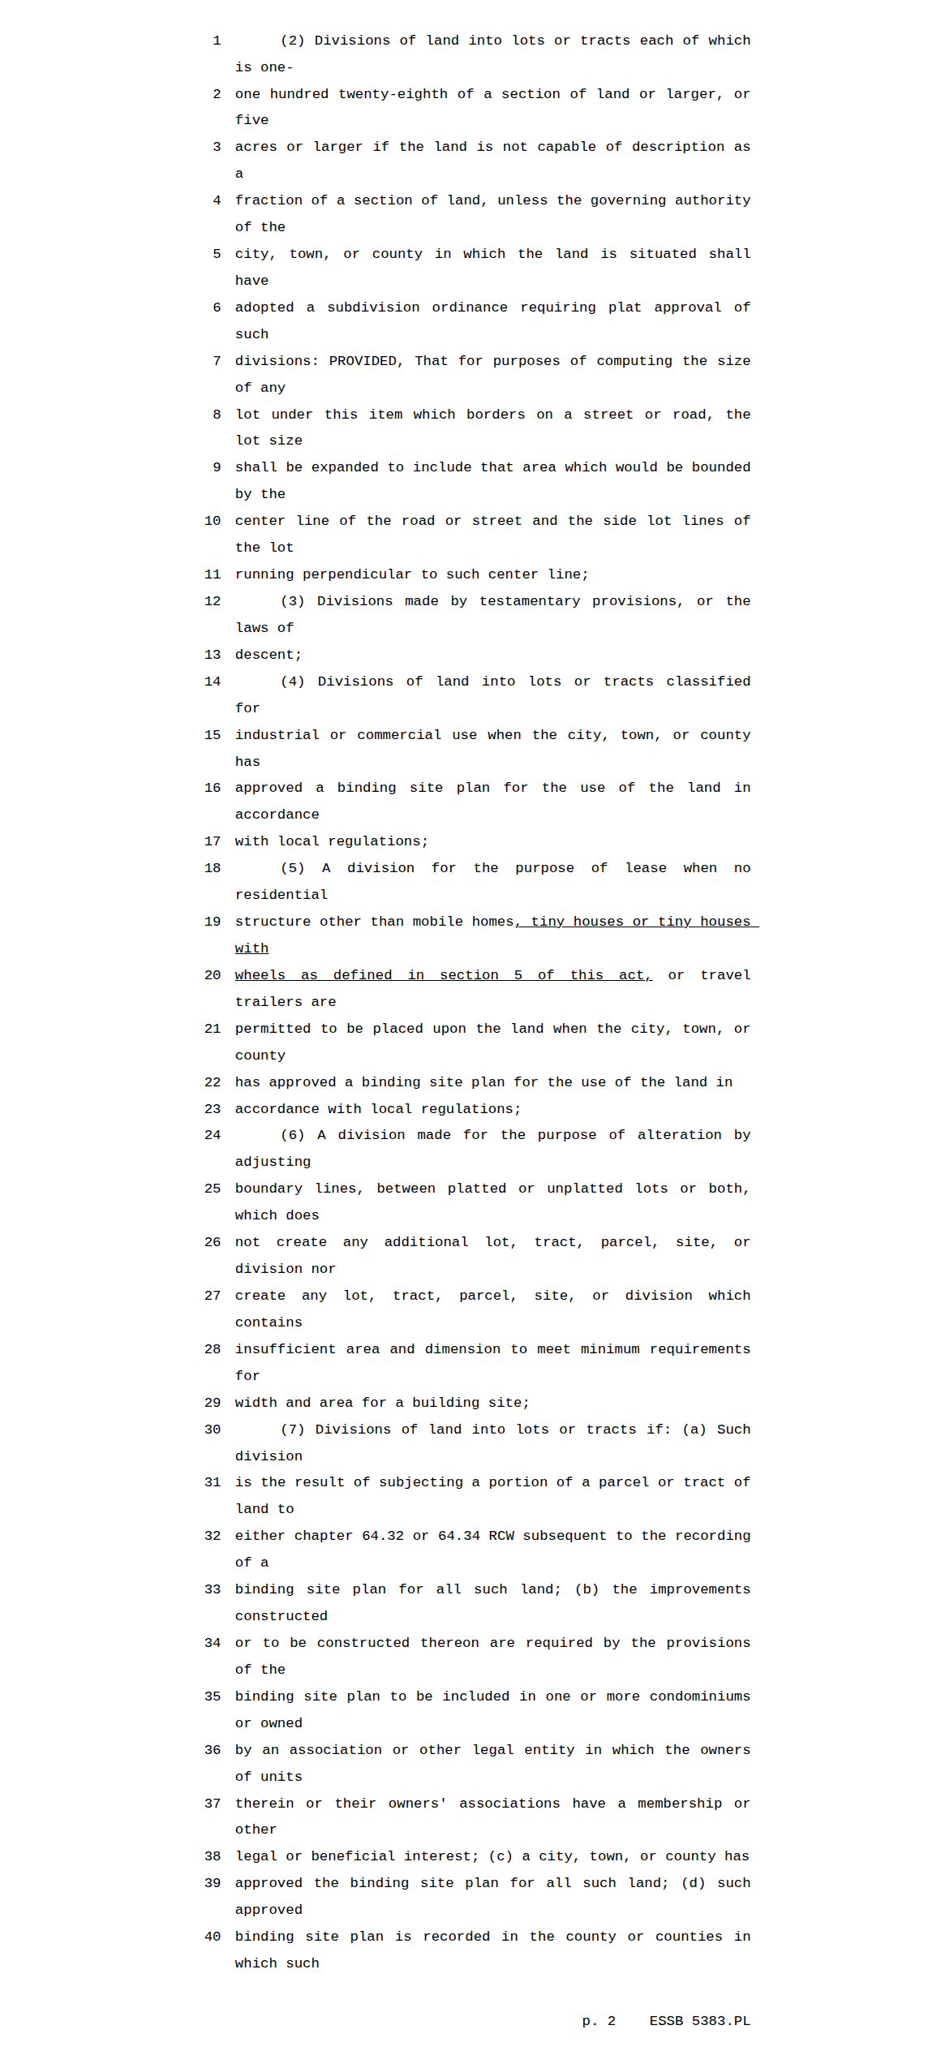(2) Divisions of land into lots or tracts each of which is one-
one hundred twenty-eighth of a section of land or larger, or five
acres or larger if the land is not capable of description as a
fraction of a section of land, unless the governing authority of the
city, town, or county in which the land is situated shall have
adopted a subdivision ordinance requiring plat approval of such
divisions: PROVIDED, That for purposes of computing the size of any
lot under this item which borders on a street or road, the lot size
shall be expanded to include that area which would be bounded by the
center line of the road or street and the side lot lines of the lot
running perpendicular to such center line;
(3) Divisions made by testamentary provisions, or the laws of
descent;
(4) Divisions of land into lots or tracts classified for
industrial or commercial use when the city, town, or county has
approved a binding site plan for the use of the land in accordance
with local regulations;
(5) A division for the purpose of lease when no residential
structure other than mobile homes, tiny houses or tiny houses with
wheels as defined in section 5 of this act, or travel trailers are
permitted to be placed upon the land when the city, town, or county
has approved a binding site plan for the use of the land in
accordance with local regulations;
(6) A division made for the purpose of alteration by adjusting
boundary lines, between platted or unplatted lots or both, which does
not create any additional lot, tract, parcel, site, or division nor
create any lot, tract, parcel, site, or division which contains
insufficient area and dimension to meet minimum requirements for
width and area for a building site;
(7) Divisions of land into lots or tracts if: (a) Such division
is the result of subjecting a portion of a parcel or tract of land to
either chapter 64.32 or 64.34 RCW subsequent to the recording of a
binding site plan for all such land; (b) the improvements constructed
or to be constructed thereon are required by the provisions of the
binding site plan to be included in one or more condominiums or owned
by an association or other legal entity in which the owners of units
therein or their owners' associations have a membership or other
legal or beneficial interest; (c) a city, town, or county has
approved the binding site plan for all such land; (d) such approved
binding site plan is recorded in the county or counties in which such
p. 2 ESSB 5383.PL